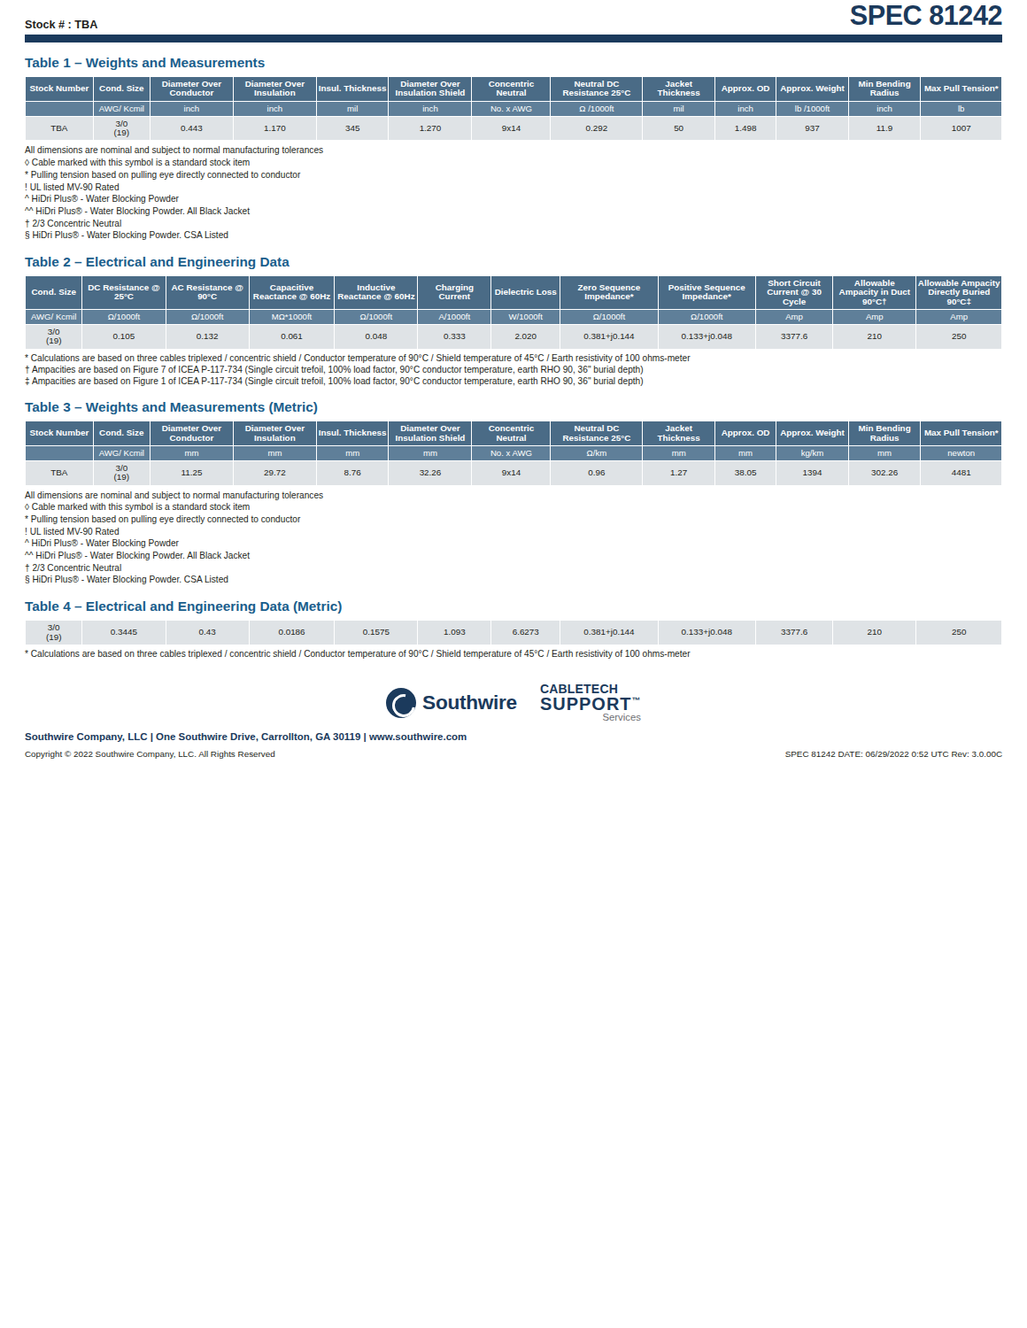Stock # : TBA
SPEC 81242
Table 1 – Weights and Measurements
| Stock Number | Cond. Size | Diameter Over Conductor | Diameter Over Insulation | Insul. Thickness | Diameter Over Insulation Shield | Concentric Neutral | Neutral DC Resistance 25°C | Jacket Thickness | Approx. OD | Approx. Weight | Min Bending Radius | Max Pull Tension* |
| --- | --- | --- | --- | --- | --- | --- | --- | --- | --- | --- | --- | --- |
| | AWG/ Kcmil | inch | inch | mil | inch | No. x AWG | Ω /1000ft | mil | inch | lb /1000ft | inch | lb |
| TBA | 3/0 (19) | 0.443 | 1.170 | 345 | 1.270 | 9x14 | 0.292 | 50 | 1.498 | 937 | 11.9 | 1007 |
All dimensions are nominal and subject to normal manufacturing tolerances
◊ Cable marked with this symbol is a standard stock item
* Pulling tension based on pulling eye directly connected to conductor
! UL listed MV-90 Rated
^ HiDri Plus® - Water Blocking Powder
^^ HiDri Plus® - Water Blocking Powder. All Black Jacket
† 2/3 Concentric Neutral
§ HiDri Plus® - Water Blocking Powder. CSA Listed
Table 2 – Electrical and Engineering Data
| Cond. Size | DC Resistance @ 25°C | AC Resistance @ 90°C | Capacitive Reactance @ 60Hz | Inductive Reactance @ 60Hz | Charging Current | Dielectric Loss | Zero Sequence Impedance* | Positive Sequence Impedance* | Short Circuit Current @ 30 Cycle | Allowable Ampacity in Duct 90°C† | Allowable Ampacity Directly Buried 90°C‡ |
| --- | --- | --- | --- | --- | --- | --- | --- | --- | --- | --- | --- |
| AWG/ Kcmil | Ω/1000ft | Ω/1000ft | MΩ*1000ft | Ω/1000ft | A/1000ft | W/1000ft | Ω/1000ft | Ω/1000ft | Amp | Amp | Amp |
| 3/0 (19) | 0.105 | 0.132 | 0.061 | 0.048 | 0.333 | 2.020 | 0.381+j0.144 | 0.133+j0.048 | 3377.6 | 210 | 250 |
* Calculations are based on three cables triplexed / concentric shield / Conductor temperature of 90°C / Shield temperature of 45°C / Earth resistivity of 100 ohms-meter
† Ampacities are based on Figure 7 of ICEA P-117-734 (Single circuit trefoil, 100% load factor, 90°C conductor temperature, earth RHO 90, 36" burial depth)
‡ Ampacities are based on Figure 1 of ICEA P-117-734 (Single circuit trefoil, 100% load factor, 90°C conductor temperature, earth RHO 90, 36" burial depth)
Table 3 – Weights and Measurements (Metric)
| Stock Number | Cond. Size | Diameter Over Conductor | Diameter Over Insulation | Insul. Thickness | Diameter Over Insulation Shield | Concentric Neutral | Neutral DC Resistance 25°C | Jacket Thickness | Approx. OD | Approx. Weight | Min Bending Radius | Max Pull Tension* |
| --- | --- | --- | --- | --- | --- | --- | --- | --- | --- | --- | --- | --- |
| | AWG/ Kcmil | mm | mm | mm | mm | No. x AWG | Ω/km | mm | mm | kg/km | mm | newton |
| TBA | 3/0 (19) | 11.25 | 29.72 | 8.76 | 32.26 | 9x14 | 0.96 | 1.27 | 38.05 | 1394 | 302.26 | 4481 |
All dimensions are nominal and subject to normal manufacturing tolerances
◊ Cable marked with this symbol is a standard stock item
* Pulling tension based on pulling eye directly connected to conductor
! UL listed MV-90 Rated
^ HiDri Plus® - Water Blocking Powder
^^ HiDri Plus® - Water Blocking Powder. All Black Jacket
† 2/3 Concentric Neutral
§ HiDri Plus® - Water Blocking Powder. CSA Listed
Table 4 – Electrical and Engineering Data (Metric)
| 3/0 (19) | 0.3445 | 0.43 | 0.0186 | 0.1575 | 1.093 | 6.6273 | 0.381+j0.144 | 0.133+j0.048 | 3377.6 | 210 | 250 |
* Calculations are based on three cables triplexed / concentric shield / Conductor temperature of 90°C / Shield temperature of 45°C / Earth resistivity of 100 ohms-meter
Southwire
CABLETECH
SUPPORT™
Services
Southwire Company, LLC | One Southwire Drive, Carrollton, GA 30119 | www.southwire.com
Copyright © 2022 Southwire Company, LLC. All Rights Reserved SPEC 81242 DATE: 06/29/2022 0:52 UTC Rev: 3.0.00C